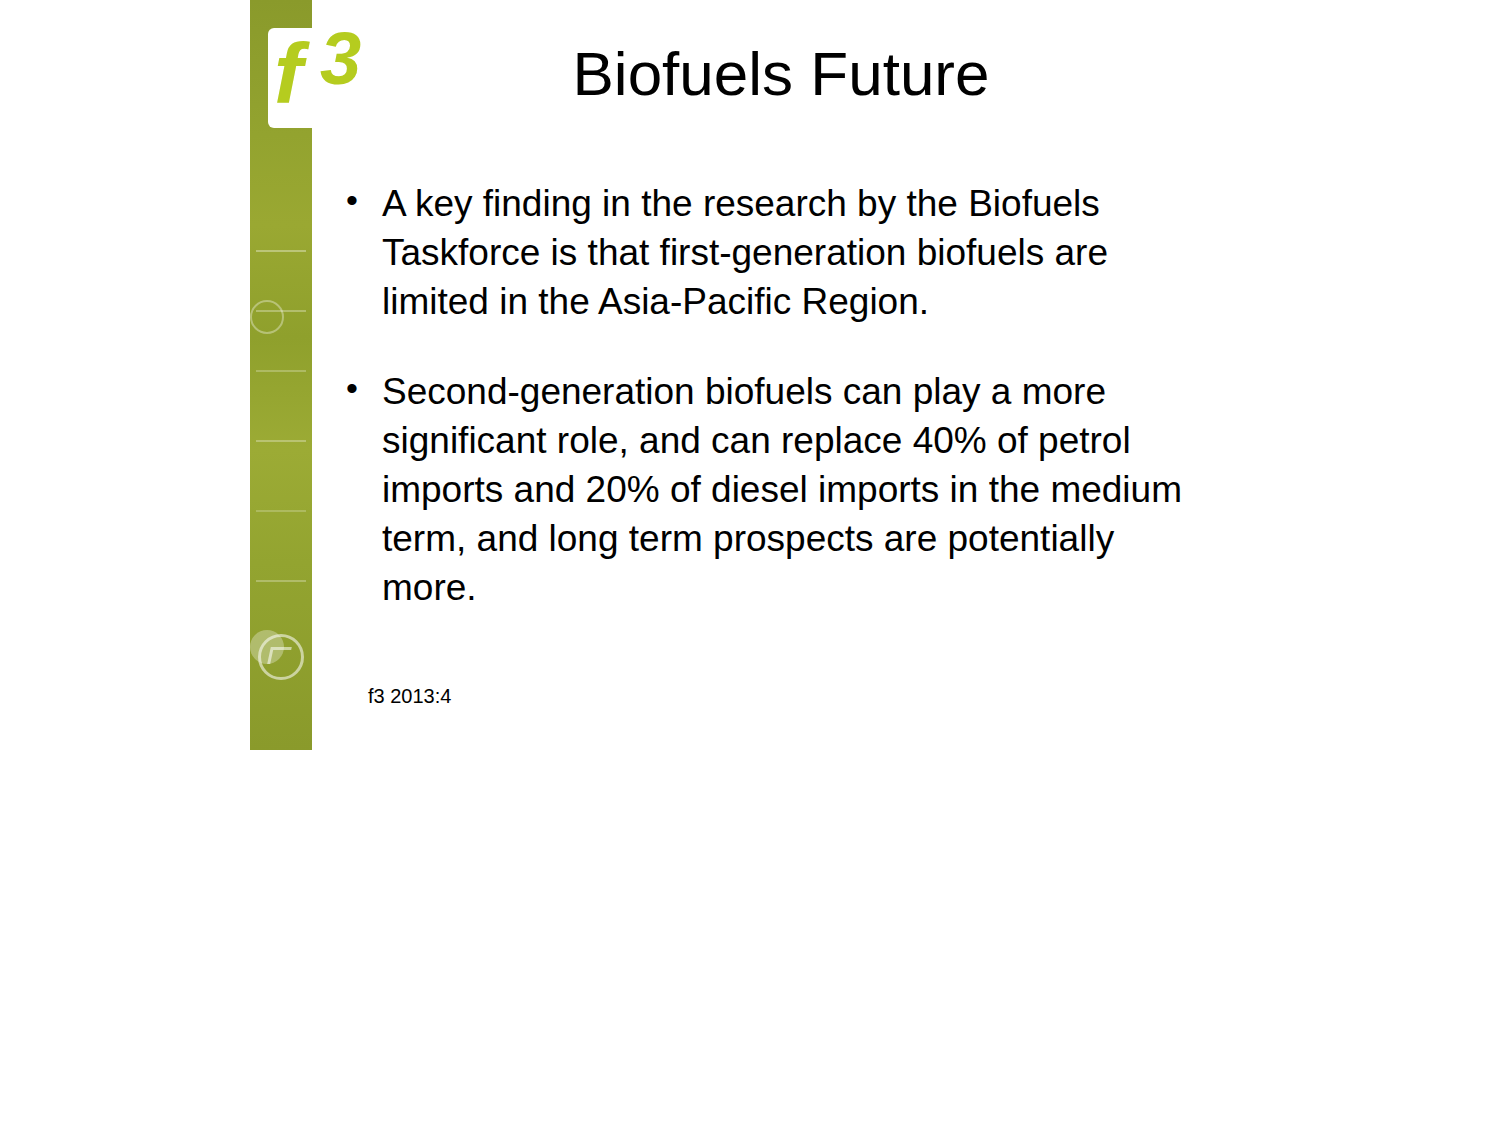3
f
Biofuels Future
A key finding in the research by the Biofuels Taskforce is that first-generation biofuels are limited in the Asia-Pacific Region.
Second-generation biofuels can play a more significant role, and can replace 40% of petrol imports and 20% of diesel imports in the medium term, and long term prospects are potentially more.
f3 2013:4